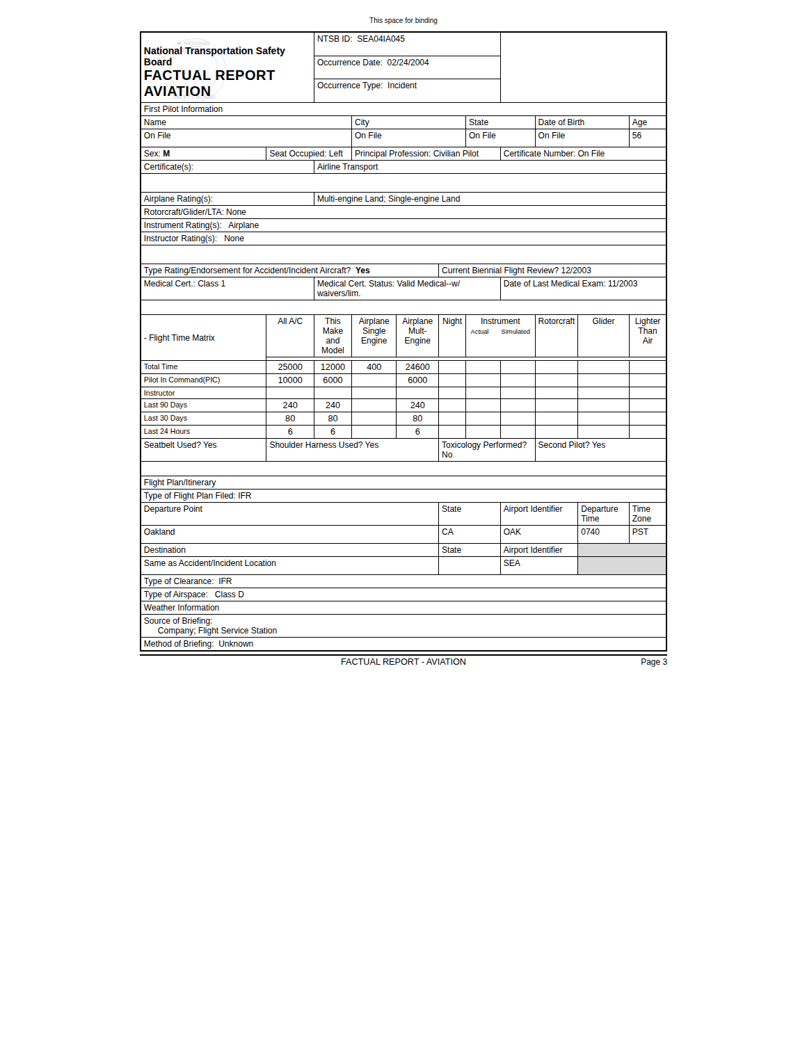This space for binding
| ★ NATIONAL TRANSPORTATION ★ SAFETY BOARD National Transportation Safety Board FACTUAL REPORT AVIATION | NTSB ID: SEA04IA045 | |
| Occurrence Date: 02/24/2004 |
| Occurrence Type: Incident |
| First Pilot Information |
| Name | City | State | Date of Birth | Age |
| On File | On File | On File | On File | 56 |
| Sex: M | Seat Occupied: Left | Principal Profession: Civilian Pilot | Certificate Number: On File |
| Certificate(s): | Airline Transport |
| Airplane Rating(s): | Multi-engine Land; Single-engine Land |
| Rotorcraft/Glider/LTA: None |
| Instrument Rating(s): Airplane |
| Instructor Rating(s): None |
| Type Rating/Endorsement for Accident/Incident Aircraft? Yes | Current Biennial Flight Review? 12/2003 |
| Medical Cert.: Class 1 | Medical Cert. Status: Valid Medical--w/ waivers/lim. | Date of Last Medical Exam: 11/2003 |
| - Flight Time Matrix | All A/C | This Make and Model | Airplane Single Engine | Airplane Mult-Engine | Night | Instrument Actual Simulated | Rotorcraft | Glider | Lighter Than Air |
| Total Time | 25000 | 12000 | 400 | 24600 | | | | | | |
| Pilot In Command(PIC) | 10000 | 6000 | | 6000 | | | | | | |
| Instructor | | | | | | | | | | |
| Last 90 Days | 240 | 240 | | 240 | | | | | | |
| Last 30 Days | 80 | 80 | | 80 | | | | | | |
| Last 24 Hours | 6 | 6 | | 6 | | | | | | |
| Seatbelt Used? Yes | Shoulder Harness Used? Yes | Toxicology Performed? No | Second Pilot? Yes |
| Flight Plan/Itinerary |
| Type of Flight Plan Filed: IFR |
| Departure Point | State | Airport Identifier | Departure Time | Time Zone |
| Oakland | CA | OAK | 0740 | PST |
| Destination | State | Airport Identifier | |
| Same as Accident/Incident Location | | SEA | |
| Type of Clearance: IFR |
| Type of Airspace: Class D |
| Weather Information |
| Source of Briefing: Company; Flight Service Station |
| Method of Briefing: Unknown |
FACTUAL REPORT - AVIATION
Page 3